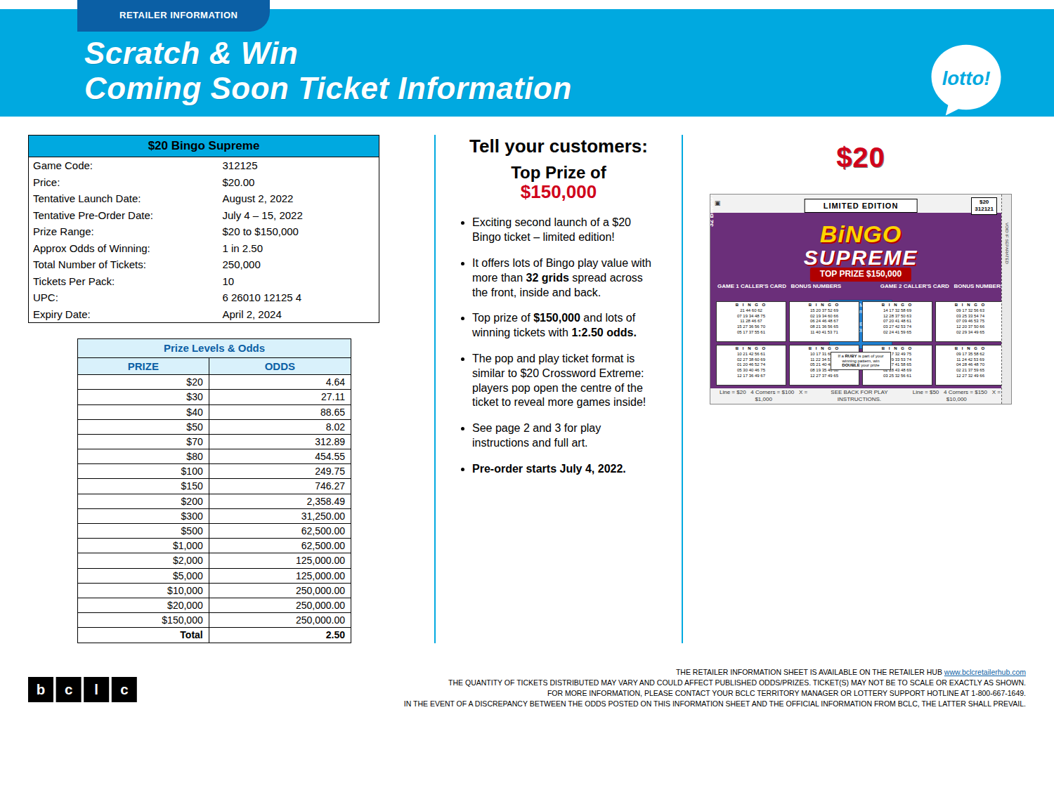RETAILER INFORMATION
Scratch & Win
Coming Soon Ticket Information
lotto!
$20 Bingo Supreme
| Game Code: | 312125 |
| Price: | $20.00 |
| Tentative Launch Date: | August 2, 2022 |
| Tentative Pre-Order Date: | July 4 – 15, 2022 |
| Prize Range: | $20 to $150,000 |
| Approx Odds of Winning: | 1 in 2.50 |
| Total Number of Tickets: | 250,000 |
| Tickets Per Pack: | 10 |
| UPC: | 6 26010 12125 4 |
| Expiry Date: | April 2, 2024 |
Prize Levels & Odds
| PRIZE | ODDS |
| --- | --- |
| $20 | 4.64 |
| $30 | 27.11 |
| $40 | 88.65 |
| $50 | 8.02 |
| $70 | 312.89 |
| $80 | 454.55 |
| $100 | 249.75 |
| $150 | 746.27 |
| $200 | 2,358.49 |
| $300 | 31,250.00 |
| $500 | 62,500.00 |
| $1,000 | 62,500.00 |
| $2,000 | 125,000.00 |
| $5,000 | 125,000.00 |
| $10,000 | 250,000.00 |
| $20,000 | 250,000.00 |
| $150,000 | 250,000.00 |
| Total | 2.50 |
Tell your customers:
Top Prize of$150,000
Exciting second launch of a $20 Bingo ticket – limited edition!
It offers lots of Bingo play value with more than 32 grids spread across the front, inside and back.
Top prize of $150,000 and lots of winning tickets with 1:2.50 odds.
The pop and play ticket format is similar to $20 Crossword Extreme: players pop open the centre of the ticket to reveal more games inside!
See page 2 and 3 for play instructions and full art.
Pre-order starts July 4, 2022.
$20
▣
$20
312121
LIMITED EDITION
32 BINGO CARDS!
BiNGO
SUPREME
TOP PRIZE $150,000
GAME 1 CALLER'S CARD BONUS NUMBERS GAME 2 CALLER'S CARD BONUS NUMBERS
For More
Games
OPEN THE PANELS
AND FOLD OUT
B I N G O
21 44 60 62
07 19 34 48 75
11 28 46 67
15 27 36 56 70
05 17 37 55 61
B I N G O
15 20 37 52 69
02 19 34 60 66
06 24 46 48 67
08 21 36 56 65
11 40 41 53 71
B I N G O
14 17 32 58 69
12 28 37 50 63
07 20 41 48 61
03 27 42 53 74
02 24 41 59 65
B I N G O
09 17 32 56 63
03 25 33 54 74
07 09 46 53 75
12 20 37 50 66
02 29 34 49 65
B I N G O
10 21 42 56 61
02 27 38 60 69
01 20 46 52 74
05 30 40 46 75
12 17 36 49 67
B I N G O
10 17 31 60 75
11 22 34 53 62
05 21 40 48 66
08 19 35 46 68
12 27 37 49 65
B I N G O
09 17 32 49 75
07 29 33 53 74
05 27 41 58 65
02 28 43 48 69
03 25 32 56 61
B I N G O
09 17 35 58 62
11 24 42 53 69
04 28 46 48 70
02 21 37 59 65
12 27 32 49 66
If a RUBY is part of your winning pattern, win DOUBLE your prize
VOIDVO-ID
VOIDVO-ID
Line = $20 4 Corners = $100 X = $1,000 SEE BACK FOR PLAY INSTRUCTIONS. Line = $50 4 Corners = $150 X = $10,000
VOID IF SEPARATED
b c l c
THE RETAILER INFORMATION SHEET IS AVAILABLE ON THE RETAILER HUB www.bclcretailerhub.com
THE QUANTITY OF TICKETS DISTRIBUTED MAY VARY AND COULD AFFECT PUBLISHED ODDS/PRIZES. TICKET(S) MAY NOT BE TO SCALE OR EXACTLY AS SHOWN.
FOR MORE INFORMATION, PLEASE CONTACT YOUR BCLC TERRITORY MANAGER OR LOTTERY SUPPORT HOTLINE AT 1-800-667-1649.
IN THE EVENT OF A DISCREPANCY BETWEEN THE ODDS POSTED ON THIS INFORMATION SHEET AND THE OFFICIAL INFORMATION FROM BCLC, THE LATTER SHALL PREVAIL.